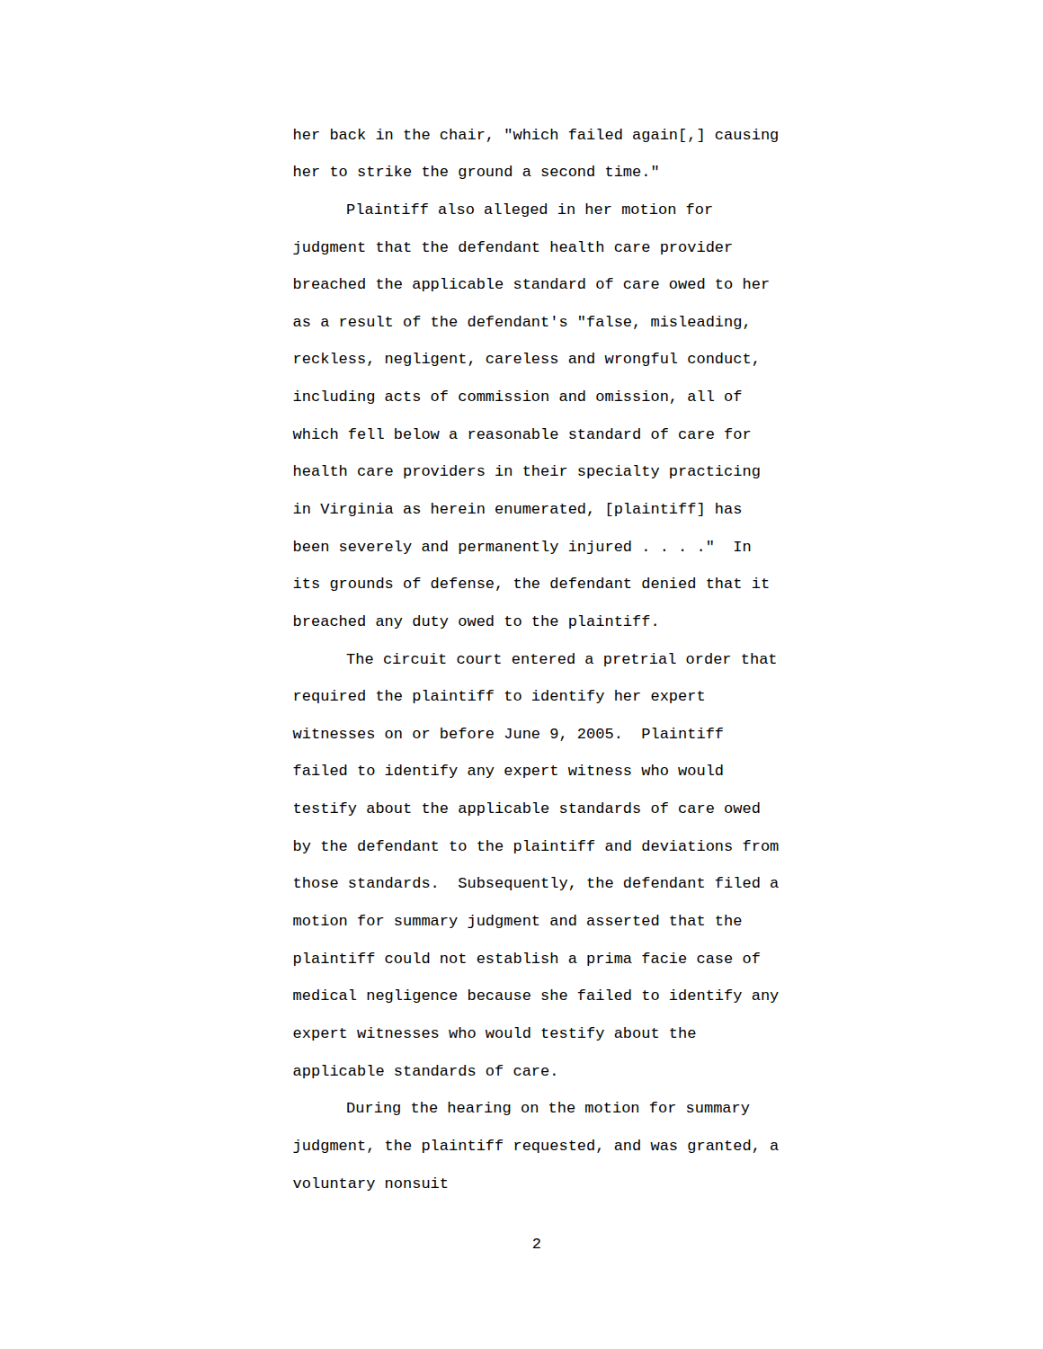her back in the chair, "which failed again[,] causing her to strike the ground a second time."
Plaintiff also alleged in her motion for judgment that the defendant health care provider breached the applicable standard of care owed to her as a result of the defendant's "false, misleading, reckless, negligent, careless and wrongful conduct, including acts of commission and omission, all of which fell below a reasonable standard of care for health care providers in their specialty practicing in Virginia as herein enumerated, [plaintiff] has been severely and permanently injured . . . ." In its grounds of defense, the defendant denied that it breached any duty owed to the plaintiff.
The circuit court entered a pretrial order that required the plaintiff to identify her expert witnesses on or before June 9, 2005. Plaintiff failed to identify any expert witness who would testify about the applicable standards of care owed by the defendant to the plaintiff and deviations from those standards. Subsequently, the defendant filed a motion for summary judgment and asserted that the plaintiff could not establish a prima facie case of medical negligence because she failed to identify any expert witnesses who would testify about the applicable standards of care.
During the hearing on the motion for summary judgment, the plaintiff requested, and was granted, a voluntary nonsuit
2